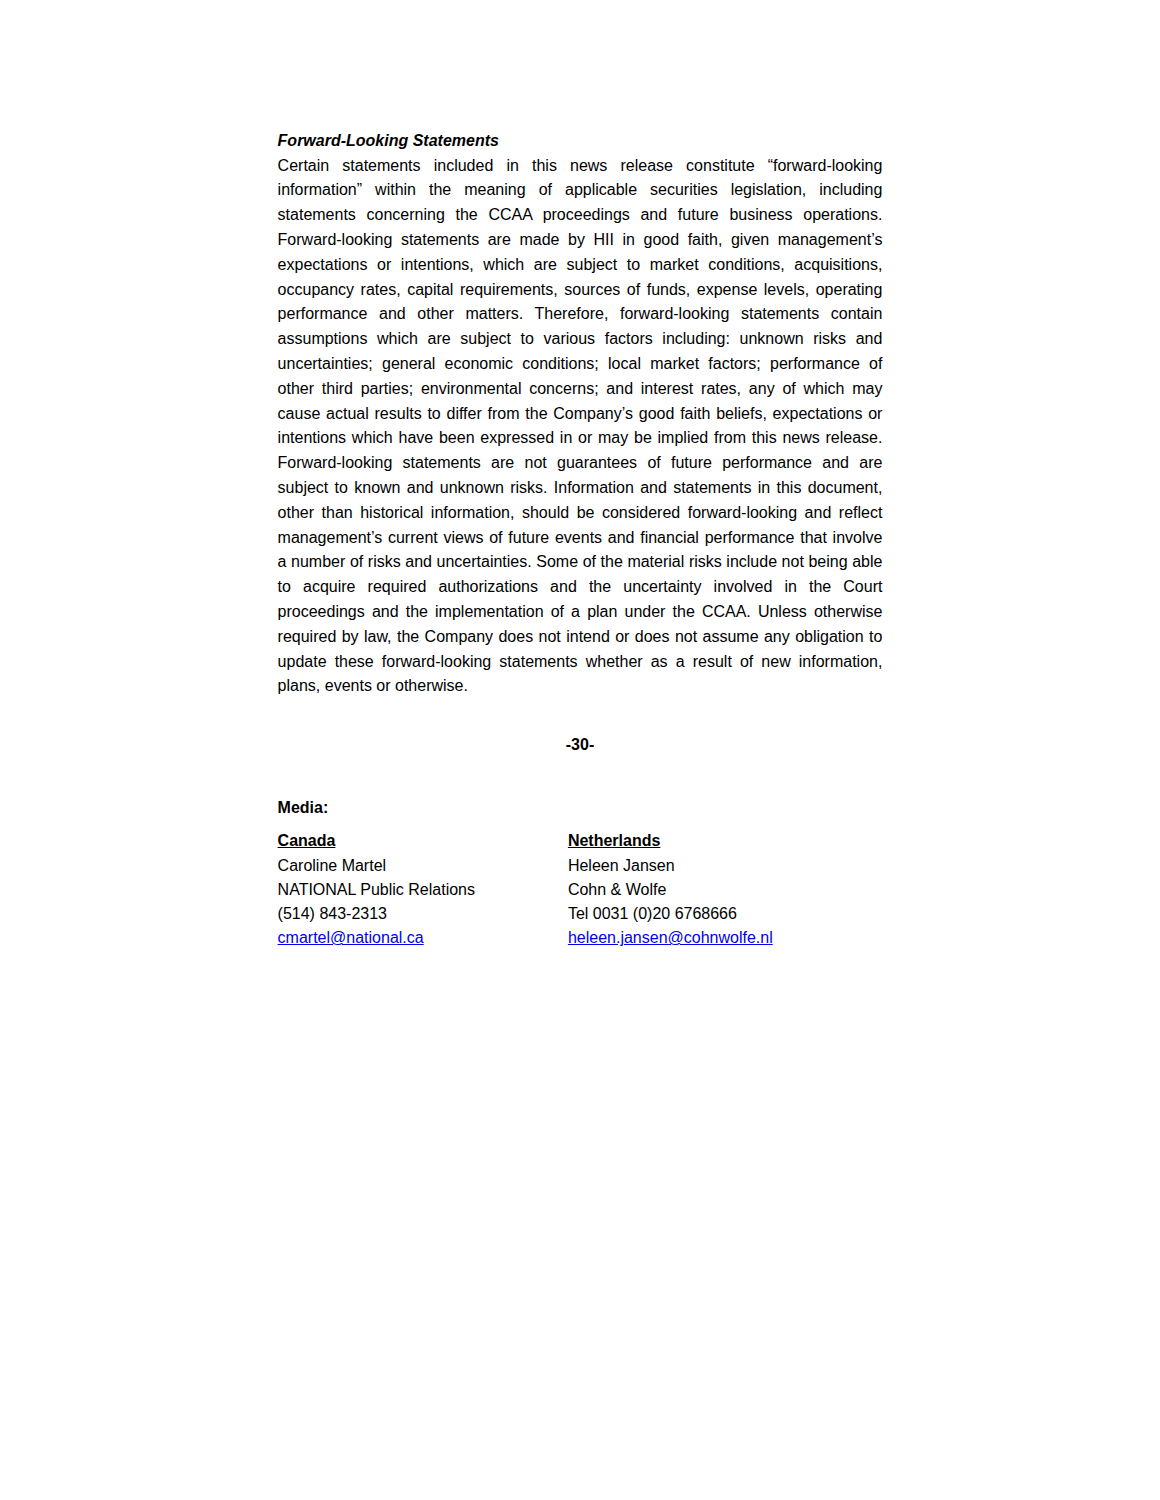Forward-Looking Statements
Certain statements included in this news release constitute “forward-looking information” within the meaning of applicable securities legislation, including statements concerning the CCAA proceedings and future business operations. Forward-looking statements are made by HII in good faith, given management’s expectations or intentions, which are subject to market conditions, acquisitions, occupancy rates, capital requirements, sources of funds, expense levels, operating performance and other matters. Therefore, forward-looking statements contain assumptions which are subject to various factors including: unknown risks and uncertainties; general economic conditions; local market factors; performance of other third parties; environmental concerns; and interest rates, any of which may cause actual results to differ from the Company’s good faith beliefs, expectations or intentions which have been expressed in or may be implied from this news release. Forward-looking statements are not guarantees of future performance and are subject to known and unknown risks. Information and statements in this document, other than historical information, should be considered forward-looking and reflect management’s current views of future events and financial performance that involve a number of risks and uncertainties. Some of the material risks include not being able to acquire required authorizations and the uncertainty involved in the Court proceedings and the implementation of a plan under the CCAA. Unless otherwise required by law, the Company does not intend or does not assume any obligation to update these forward-looking statements whether as a result of new information, plans, events or otherwise.
-30-
Media:
| Canada Caroline Martel NATIONAL Public Relations (514) 843-2313 cmartel@national.ca | Netherlands Heleen Jansen Cohn & Wolfe Tel 0031 (0)20 6768666 heleen.jansen@cohnwolfe.nl |